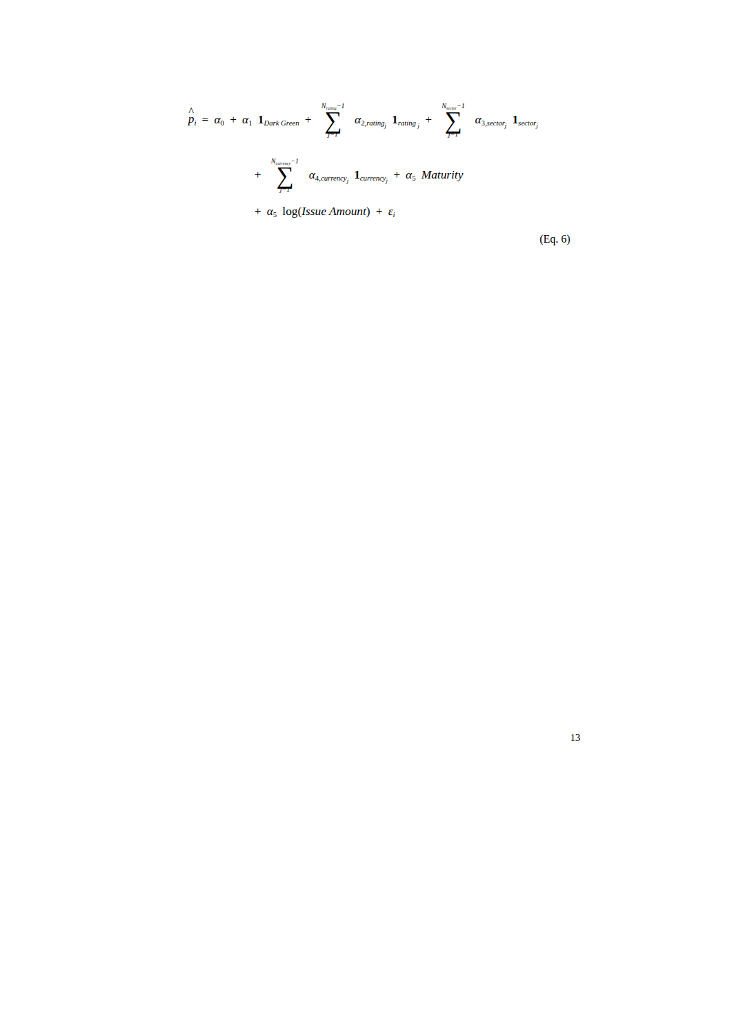^pi = α0 + α1 1Dark Green + Nrating−1 ∑ j=1 α2,ratingj 1rating j + Nsector−1 ∑ j=1 α3,sectorj 1sectorj
+ Ncurrency−1 ∑ j=1 α4,currencyj 1currencyj + α5 Maturity
+ α5 log(Issue Amount) + εi
(Eq. 6)
13